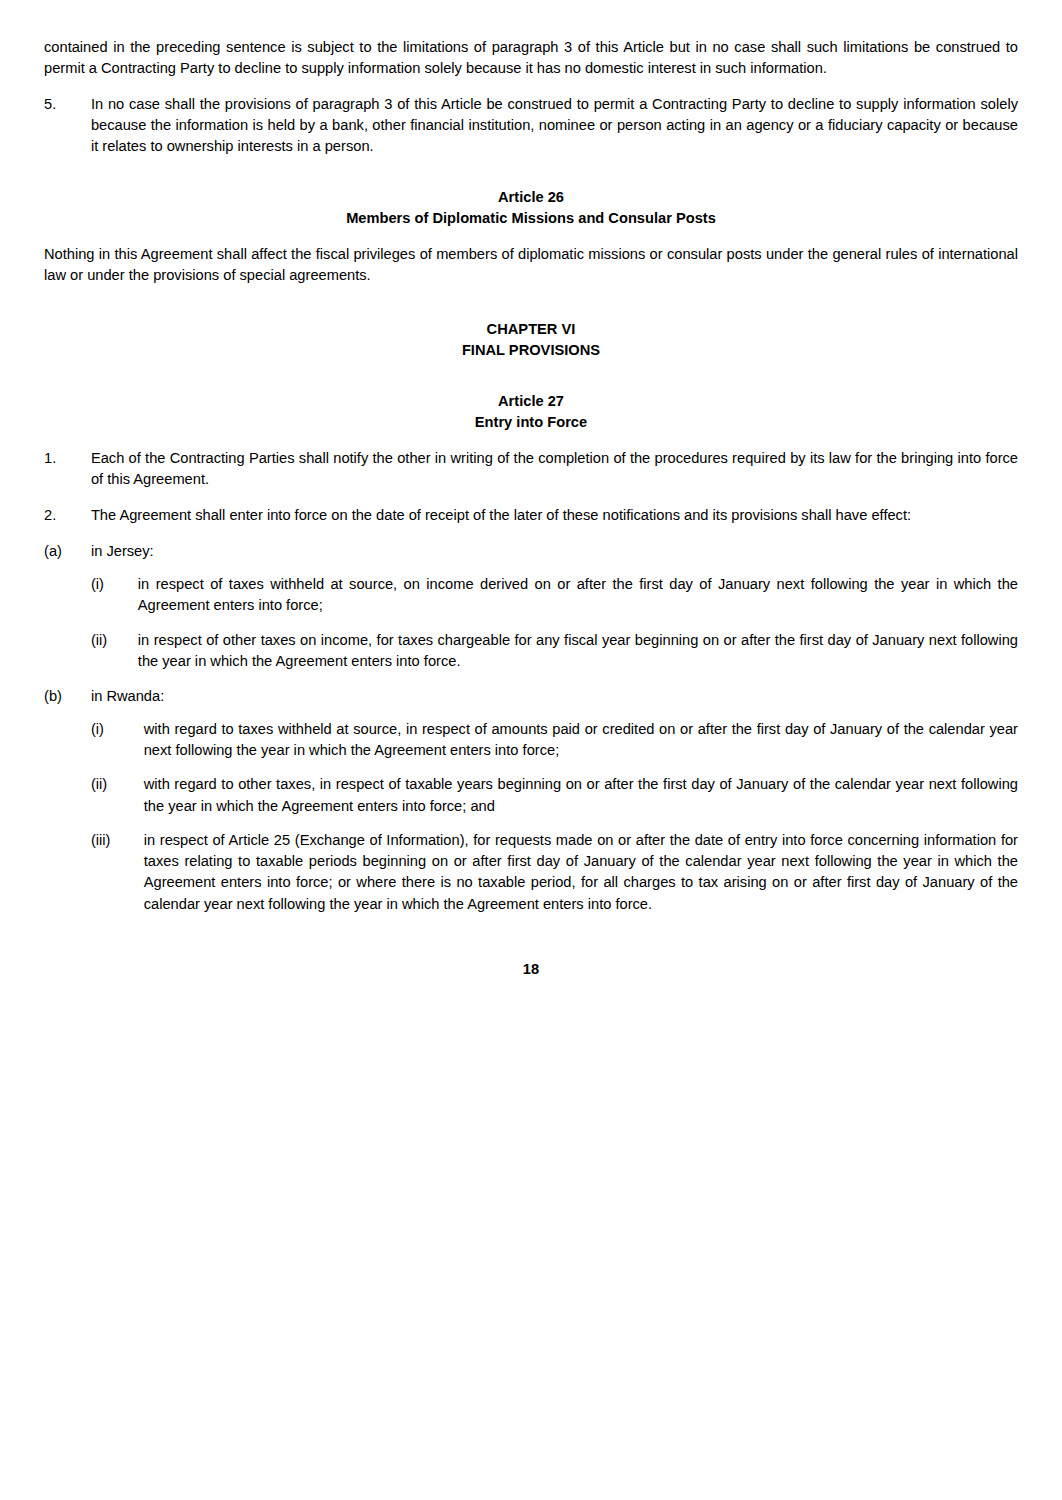contained in the preceding sentence is subject to the limitations of paragraph 3 of this Article but in no case shall such limitations be construed to permit a Contracting Party to decline to supply information solely because it has no domestic interest in such information.
5.
In no case shall the provisions of paragraph 3 of this Article be construed to permit a Contracting Party to decline to supply information solely because the information is held by a bank, other financial institution, nominee or person acting in an agency or a fiduciary capacity or because it relates to ownership interests in a person.
Article 26 Members of Diplomatic Missions and Consular Posts
Nothing in this Agreement shall affect the fiscal privileges of members of diplomatic missions or consular posts under the general rules of international law or under the provisions of special agreements.
CHAPTER VI FINAL PROVISIONS
Article 27 Entry into Force
1.
Each of the Contracting Parties shall notify the other in writing of the completion of the procedures required by its law for the bringing into force of this Agreement.
2.
The Agreement shall enter into force on the date of receipt of the later of these notifications and its provisions shall have effect:
(a)
in Jersey:
(i)
in respect of taxes withheld at source, on income derived on or after the first day of January next following the year in which the Agreement enters into force;
(ii)
in respect of other taxes on income, for taxes chargeable for any fiscal year beginning on or after the first day of January next following the year in which the Agreement enters into force.
(b)
in Rwanda:
(i)
with regard to taxes withheld at source, in respect of amounts paid or credited on or after the first day of January of the calendar year next following the year in which the Agreement enters into force;
(ii)
with regard to other taxes, in respect of taxable years beginning on or after the first day of January of the calendar year next following the year in which the Agreement enters into force; and
(iii)
in respect of Article 25 (Exchange of Information), for requests made on or after the date of entry into force concerning information for taxes relating to taxable periods beginning on or after first day of January of the calendar year next following the year in which the Agreement enters into force; or where there is no taxable period, for all charges to tax arising on or after first day of January of the calendar year next following the year in which the Agreement enters into force.
18